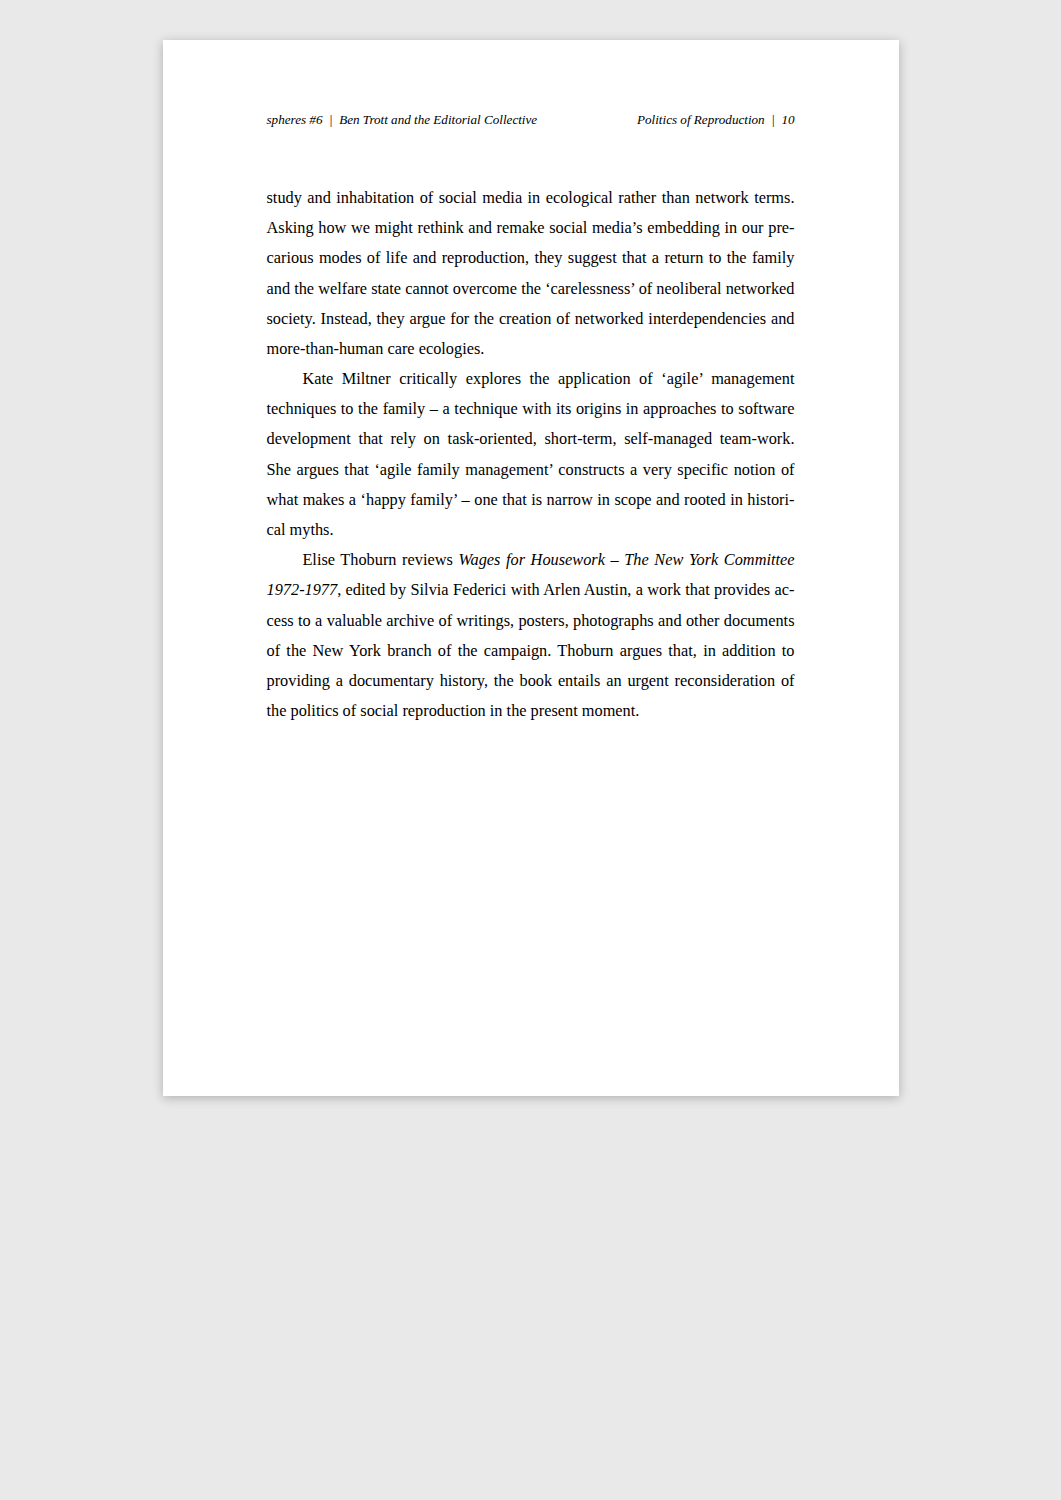spheres #6 | Ben Trott and the Editorial Collective Politics of Reproduction | 10
study and inhabitation of social media in ecological rather than network terms. Asking how we might rethink and remake social media’s embedding in our precarious modes of life and reproduction, they suggest that a return to the family and the welfare state cannot overcome the ‘carelessness’ of neoliberal networked society. Instead, they argue for the creation of networked interdependencies and more-than-human care ecologies.
Kate Miltner critically explores the application of ‘agile’ management techniques to the family – a technique with its origins in approaches to software development that rely on task-oriented, short-term, self-managed team-work. She argues that ‘agile family management’ constructs a very specific notion of what makes a ‘happy family’ – one that is narrow in scope and rooted in historical myths.
Elise Thoburn reviews Wages for Housework – The New York Committee 1972-1977, edited by Silvia Federici with Arlen Austin, a work that provides access to a valuable archive of writings, posters, photographs and other documents of the New York branch of the campaign. Thoburn argues that, in addition to providing a documentary history, the book entails an urgent reconsideration of the politics of social reproduction in the present moment.